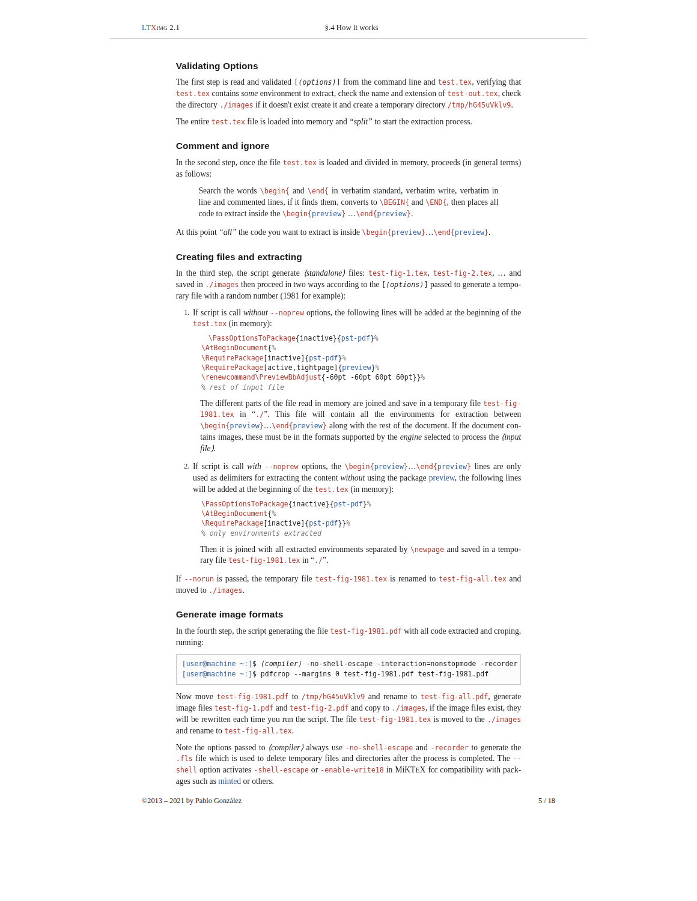LTXimg 2.1
§.4 How it works
Validating Options
The first step is read and validated [⟨options⟩] from the command line and test.tex, verifying that test.tex contains some environment to extract, check the name and extension of test-out.tex, check the directory ./images if it doesn't exist create it and create a temporary directory /tmp/hG45uVklv9.
The entire test.tex file is loaded into memory and “split” to start the extraction process.
Comment and ignore
In the second step, once the file test.tex is loaded and divided in memory, proceeds (in general terms) as follows:
Search the words \begin{ and \end{ in verbatim standard, verbatim write, verbatim in line and commented lines, if it finds them, converts to \BEGIN{ and \END{, then places all code to extract inside the \begin{preview} …\end{preview}.
At this point “all” the code you want to extract is inside \begin{preview}…\end{preview}.
Creating files and extracting
In the third step, the script generate ⟨standalone⟩ files: test-fig-1.tex, test-fig-2.tex, … and saved in ./images then proceed in two ways according to the [⟨options⟩] passed to generate a temporary file with a random number (1981 for example):
If script is call without --noprew options, the following lines will be added at the beginning of the test.tex (in memory):
  \PassOptionsToPackage{inactive}{pst-pdf}%
  \AtBeginDocument{%
  \RequirePackage[inactive]{pst-pdf}%
  \RequirePackage[active,tightpage]{preview}%
  \renewcommand\PreviewBbAdjust{-60pt -60pt 60pt 60pt}}%
  % rest of input file
The different parts of the file read in memory are joined and save in a temporary file test-fig-1981.tex in “./”. This file will contain all the environments for extraction between \begin{preview}…\end{preview} along with the rest of the document. If the document contains images, these must be in the formats supported by the engine selected to process the ⟨input file⟩.
If script is call with --noprew options, the \begin{preview}…\end{preview} lines are only used as delimiters for extracting the content without using the package preview, the following lines will be added at the beginning of the test.tex (in memory):
  \PassOptionsToPackage{inactive}{pst-pdf}%
  \AtBeginDocument{%
  \RequirePackage[inactive]{pst-pdf}}%
  % only environments extracted
Then it is joined with all extracted environments separated by \newpage and saved in a temporary file test-fig-1981.tex in “./”.
If --norun is passed, the temporary file test-fig-1981.tex is renamed to test-fig-all.tex and moved to ./images.
Generate image formats
In the fourth step, the script generating the file test-fig-1981.pdf with all code extracted and croping, running:
[user@machine ~:]$ ⟨compiler⟩ -no-shell-escape -interaction=nonstopmode -recorder test-fig-1981.tex
[user@machine ~:]$ pdfcrop --margins 0 test-fig-1981.pdf test-fig-1981.pdf
Now move test-fig-1981.pdf to /tmp/hG45uVklv9 and rename to test-fig-all.pdf, generate image files test-fig-1.pdf and test-fig-2.pdf and copy to ./images, if the image files exist, they will be rewritten each time you run the script. The file test-fig-1981.tex is moved to the ./images and rename to test-fig-all.tex.
Note the options passed to ⟨compiler⟩ always use -no-shell-escape and -recorder to generate the .fls file which is used to delete temporary files and directories after the process is completed. The --shell option activates -shell-escape or -enable-write18 in MiKTEX for compatibility with packages such as minted or others.
©2013 – 2021 by Pablo González
5 / 18